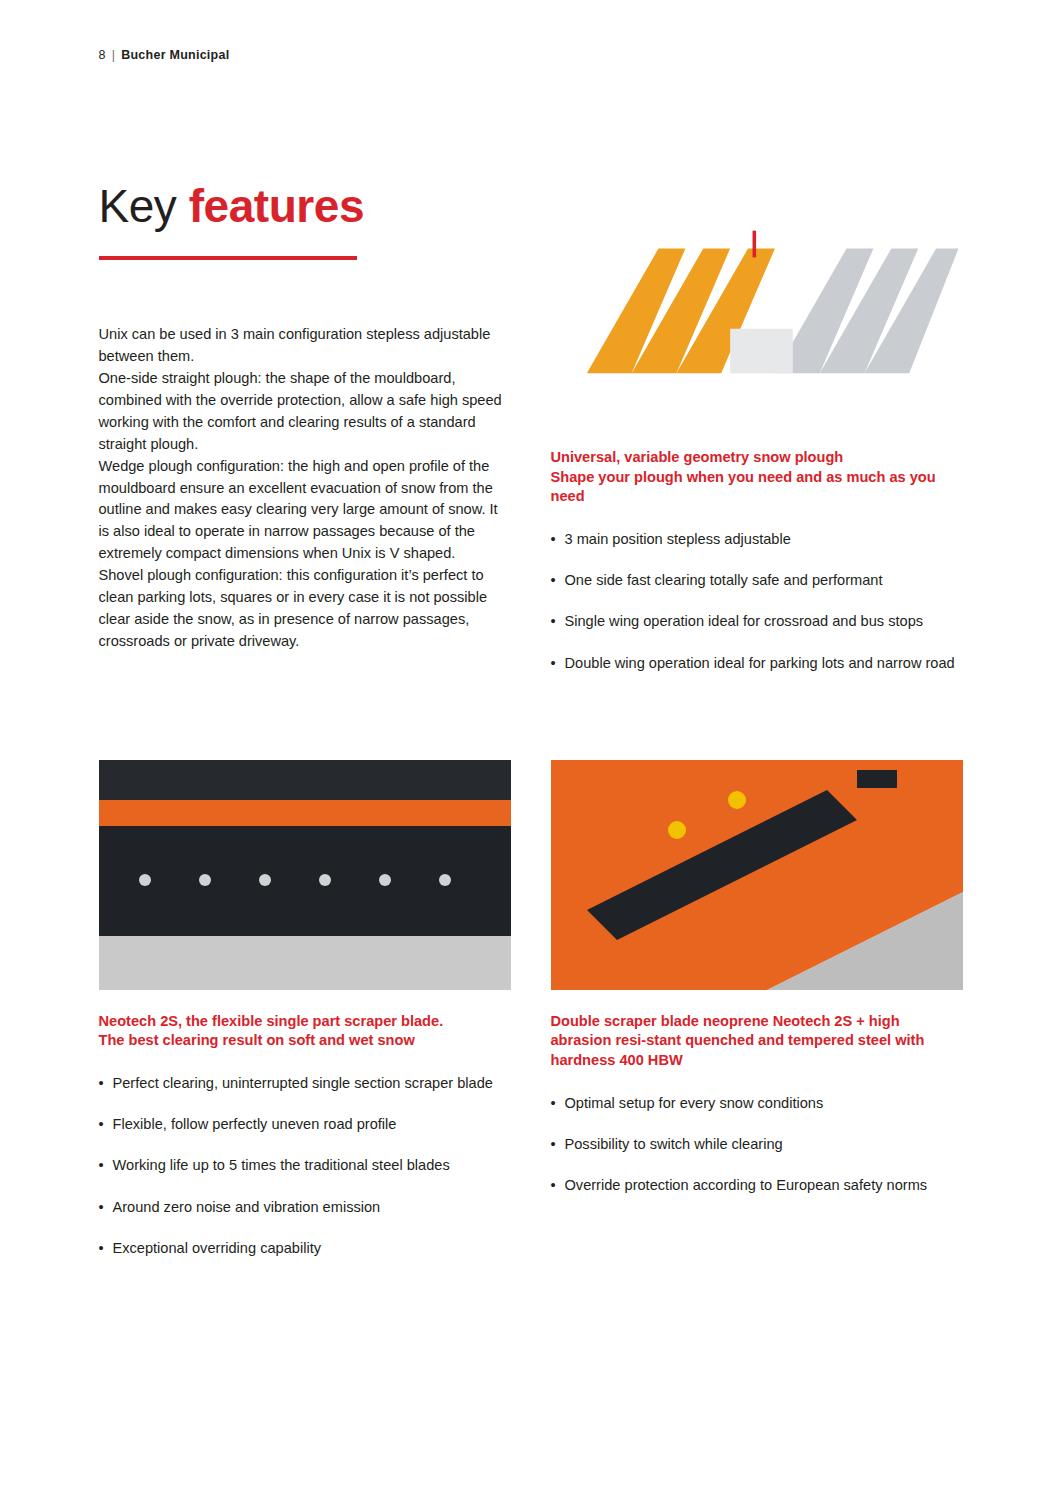8|Bucher Municipal
Key features
Unix can be used in 3 main configuration stepless adjustable between them.
One-side straight plough: the shape of the mouldboard, combined with the override protection, allow a safe high speed working with the comfort and clearing results of a standard straight plough.
Wedge plough configuration: the high and open profile of the mouldboard ensure an excellent evacuation of snow from the outline and makes easy clearing very large amount of snow. It is also ideal to operate in narrow passages because of the extremely compact dimensions when Unix is V shaped.
Shovel plough configuration: this configuration it’s perfect to clean parking lots, squares or in every case it is not possible clear aside the snow, as in presence of narrow passages, crossroads or private driveway.
Universal, variable geometry snow plough
Shape your plough when you need and as much as you need
3 main position stepless adjustable
One side fast clearing totally safe and performant
Single wing operation ideal for crossroad and bus stops
Double wing operation ideal for parking lots and narrow road
Neotech 2S, the flexible single part scraper blade.
The best clearing result on soft and wet snow
Perfect clearing, uninterrupted single section scraper blade
Flexible, follow perfectly uneven road profile
Working life up to 5 times the traditional steel blades
Around zero noise and vibration emission
Exceptional overriding capability
Double scraper blade neoprene Neotech 2S + high abrasion resi-stant quenched and tempered steel with hardness 400 HBW
Optimal setup for every snow conditions
Possibility to switch while clearing
Override protection according to European safety norms